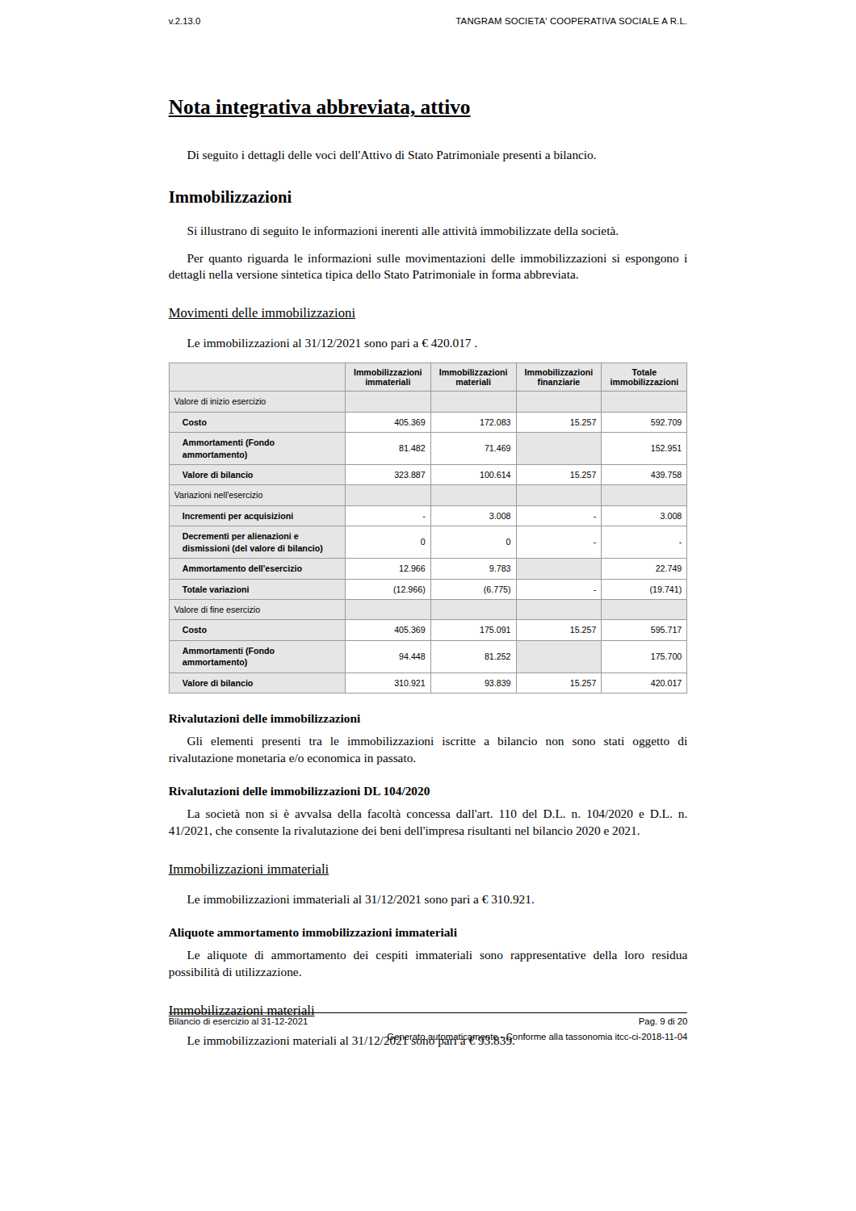v.2.13.0
TANGRAM SOCIETA' COOPERATIVA SOCIALE A R.L.
Nota integrativa abbreviata, attivo
Di seguito i dettagli delle voci dell'Attivo di Stato Patrimoniale presenti a bilancio.
Immobilizzazioni
Si illustrano di seguito le informazioni inerenti alle attività immobilizzate della società.
Per quanto riguarda le informazioni sulle movimentazioni delle immobilizzazioni si espongono i dettagli nella versione sintetica tipica dello Stato Patrimoniale in forma abbreviata.
Movimenti delle immobilizzazioni
Le immobilizzazioni al 31/12/2021 sono pari a € 420.017 .
| | Immobilizzazioni immateriali | Immobilizzazioni materiali | Immobilizzazioni finanziarie | Totale immobilizzazioni |
| --- | --- | --- | --- | --- |
| Valore di inizio esercizio | | | | |
| Costo | 405.369 | 172.083 | 15.257 | 592.709 |
| Ammortamenti (Fondo ammortamento) | 81.482 | 71.469 | | 152.951 |
| Valore di bilancio | 323.887 | 100.614 | 15.257 | 439.758 |
| Variazioni nell'esercizio | | | | |
| Incrementi per acquisizioni | - | 3.008 | - | 3.008 |
| Decrementi per alienazioni e dismissioni (del valore di bilancio) | 0 | 0 | - | - |
| Ammortamento dell'esercizio | 12.966 | 9.783 | | 22.749 |
| Totale variazioni | (12.966) | (6.775) | - | (19.741) |
| Valore di fine esercizio | | | | |
| Costo | 405.369 | 175.091 | 15.257 | 595.717 |
| Ammortamenti (Fondo ammortamento) | 94.448 | 81.252 | | 175.700 |
| Valore di bilancio | 310.921 | 93.839 | 15.257 | 420.017 |
Rivalutazioni delle immobilizzazioni
Gli elementi presenti tra le immobilizzazioni iscritte a bilancio non sono stati oggetto di rivalutazione monetaria e/o economica in passato.
Rivalutazioni delle immobilizzazioni DL 104/2020
La società non si è avvalsa della facoltà concessa dall'art. 110 del D.L. n. 104/2020 e D.L. n. 41/2021, che consente la rivalutazione dei beni dell'impresa risultanti nel bilancio 2020 e 2021.
Immobilizzazioni immateriali
Le immobilizzazioni immateriali al 31/12/2021 sono pari a € 310.921.
Aliquote ammortamento immobilizzazioni immateriali
Le aliquote di ammortamento dei cespiti immateriali sono rappresentative della loro residua possibilità di utilizzazione.
Immobilizzazioni materiali
Le immobilizzazioni materiali al 31/12/2021 sono pari a € 93.839.
Bilancio di esercizio al 31-12-2021 Pag. 9 di 20
Generato automaticamente - Conforme alla tassonomia itcc-ci-2018-11-04